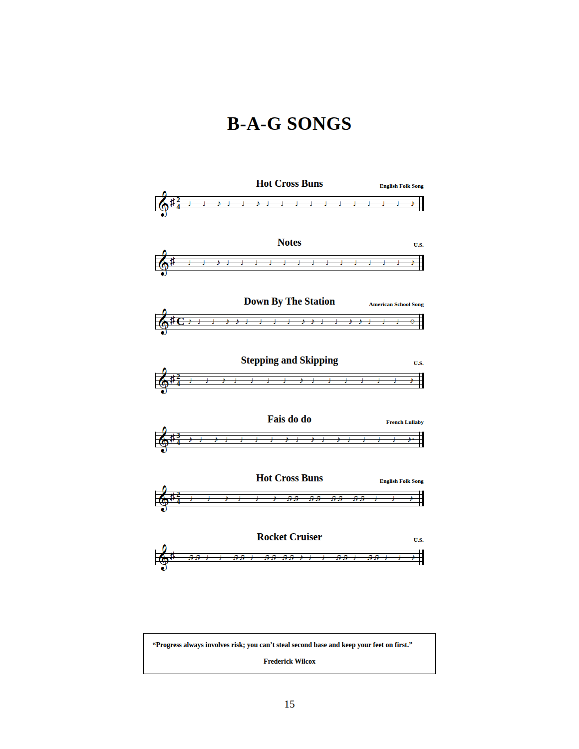B-A-G SONGS
Hot Cross Buns
English Folk Song
𝄞
♯
24
♩♩♪ ♩♩♪ ♩♩♩♩ ♩♩♩♩ ♩♩♪
Notes
U.S.
𝄞
♯
♩♩♪ ♩♩♩ ♩♩♩♩ ♩♩♩ ♩♩♩♪
Down By The Station
American School Song
𝄞
♯
C
♪♩♩♪ ♪♩♩♩♩ ♪♪♩♩ ♪♪♩♩♩ ○
Stepping and Skipping
U.S.
𝄞
♯
24
♩♩♪ ♩♩♩♩ ♪♩♩ ♩♩♩♩♪
Fais do do
French Lullaby
𝄞
♯
34
♪♩♪ ♩♩♩♩ ♪♩♪ ♩♪♩ ♩♩♩♪·
Hot Cross Buns
English Folk Song
𝄞
♯
24
♩♩♪ ♩♩♪ ♫♫♫♫ ♫♫♫♫ ♩♩♪
Rocket Cruiser
U.S.
𝄞
♯
♫♫♩♩ ♫♫♩ ♫♫♫♫♪ ♩♩ ♫♫♩ ♫♫♩♩♪
“Progress always involves risk; you can’t steal second base and keep your feet on first.”
Frederick Wilcox
15